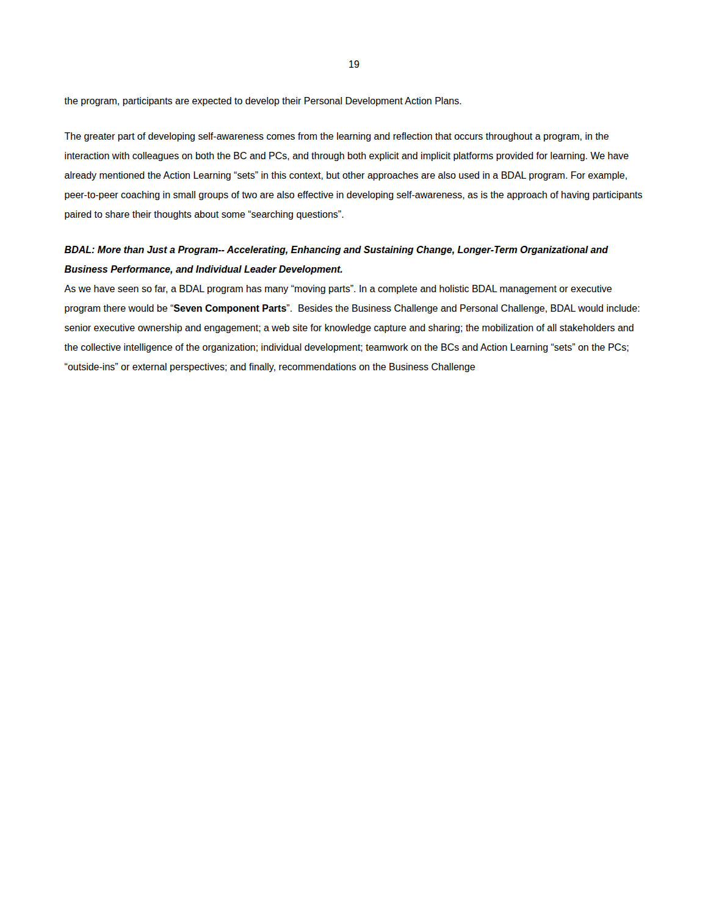19
the program, participants are expected to develop their Personal Development Action Plans.
The greater part of developing self-awareness comes from the learning and reflection that occurs throughout a program, in the interaction with colleagues on both the BC and PCs, and through both explicit and implicit platforms provided for learning. We have already mentioned the Action Learning “sets” in this context, but other approaches are also used in a BDAL program. For example, peer-to-peer coaching in small groups of two are also effective in developing self-awareness, as is the approach of having participants paired to share their thoughts about some “searching questions”.
BDAL: More than Just a Program-- Accelerating, Enhancing and Sustaining Change, Longer-Term Organizational and Business Performance, and Individual Leader Development.
As we have seen so far, a BDAL program has many “moving parts”. In a complete and holistic BDAL management or executive program there would be “Seven Component Parts”. Besides the Business Challenge and Personal Challenge, BDAL would include: senior executive ownership and engagement; a web site for knowledge capture and sharing; the mobilization of all stakeholders and the collective intelligence of the organization; individual development; teamwork on the BCs and Action Learning “sets” on the PCs; “outside-ins” or external perspectives; and finally, recommendations on the Business Challenge